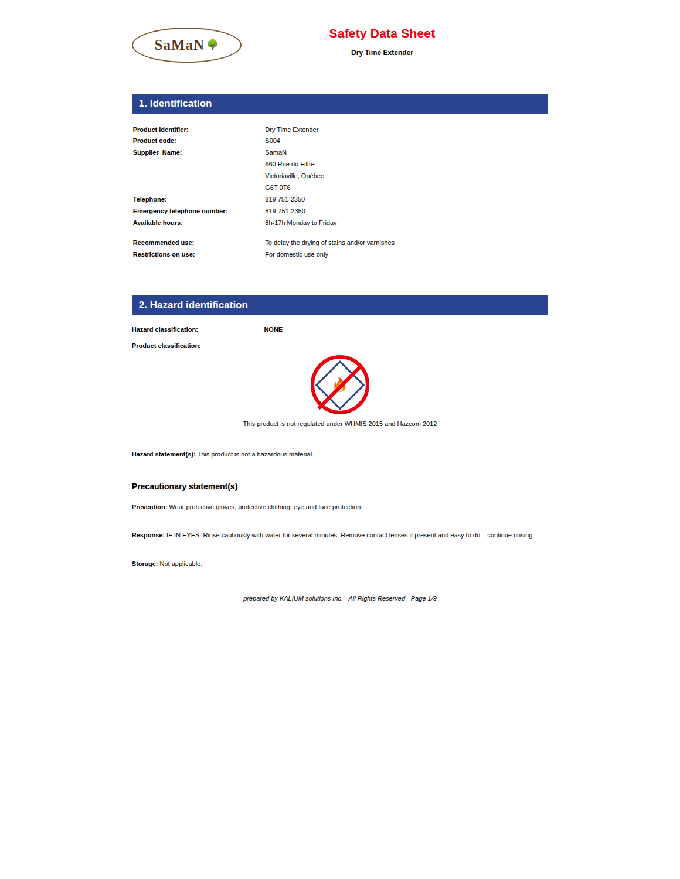SaMaN🌳
Safety Data Sheet
Dry Time Extender
1. Identification
| Product identifier: | Dry Time Extender |
| Product code: | S004 |
| Supplier Name: | SamaN |
| | 660 Rue du Filtre |
| | Victoriaville, Québec |
| | G6T 0T6 |
| Telephone: | 819 751-2350 |
| Emergency telephone number: | 819-751-2350 |
| Available hours: | 8h-17h Monday to Friday |
| Recommended use: | To delay the drying of stains and/or varnishes |
| Restrictions on use: | For domestic use only |
2. Hazard identification
Hazard classification:
NONE
Product classification:
🔥
This product is not regulated under WHMIS 2015 and Hazcom 2012
Hazard statement(s): This product is not a hazardous material.
Precautionary statement(s)
Prevention: Wear protective gloves, protective clothing, eye and face protection.
Response: IF IN EYES: Rinse cautiously with water for several minutes. Remove contact lenses if present and easy to do – continue rinsing.
Storage: Not applicable.
prepared by KALIUM solutions Inc. - All Rights Reserved - Page 1/9